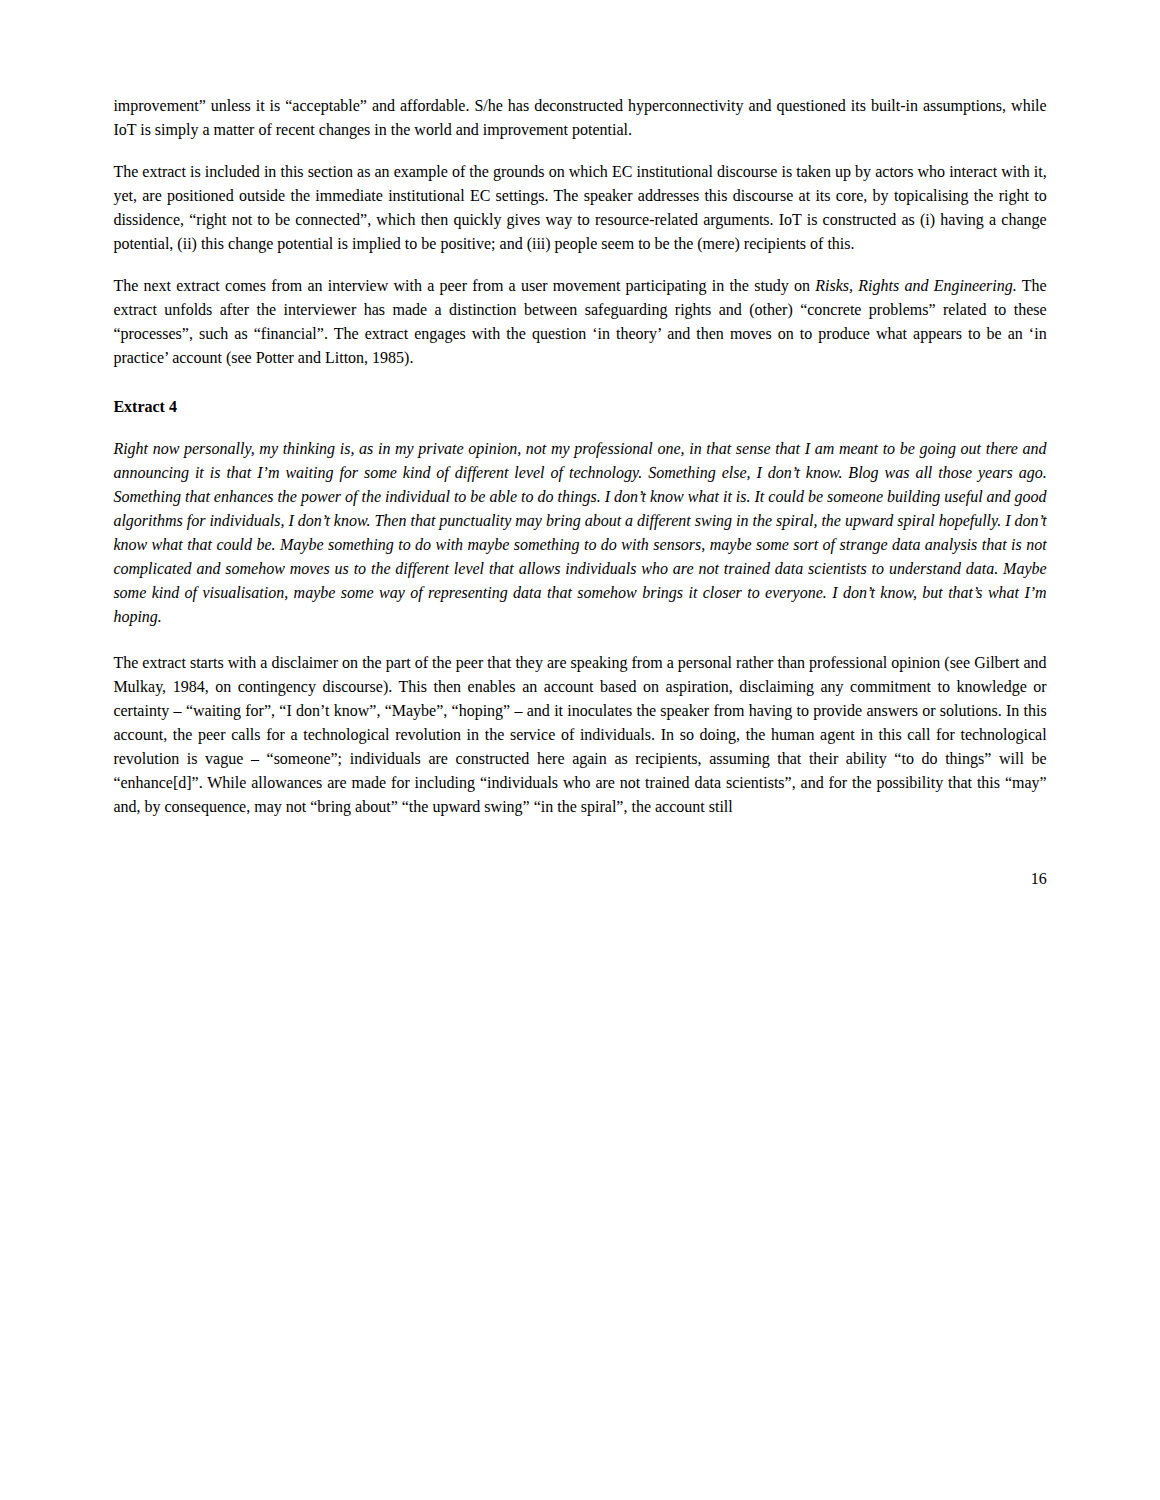improvement” unless it is “acceptable” and affordable. S/he has deconstructed hyperconnectivity and questioned its built-in assumptions, while IoT is simply a matter of recent changes in the world and improvement potential.
The extract is included in this section as an example of the grounds on which EC institutional discourse is taken up by actors who interact with it, yet, are positioned outside the immediate institutional EC settings. The speaker addresses this discourse at its core, by topicalising the right to dissidence, “right not to be connected”, which then quickly gives way to resource-related arguments. IoT is constructed as (i) having a change potential, (ii) this change potential is implied to be positive; and (iii) people seem to be the (mere) recipients of this.
The next extract comes from an interview with a peer from a user movement participating in the study on Risks, Rights and Engineering. The extract unfolds after the interviewer has made a distinction between safeguarding rights and (other) “concrete problems” related to these “processes”, such as “financial”. The extract engages with the question ‘in theory’ and then moves on to produce what appears to be an ‘in practice’ account (see Potter and Litton, 1985).
Extract 4
Right now personally, my thinking is, as in my private opinion, not my professional one, in that sense that I am meant to be going out there and announcing it is that I’m waiting for some kind of different level of technology. Something else, I don’t know. Blog was all those years ago. Something that enhances the power of the individual to be able to do things. I don’t know what it is. It could be someone building useful and good algorithms for individuals, I don’t know. Then that punctuality may bring about a different swing in the spiral, the upward spiral hopefully. I don’t know what that could be. Maybe something to do with maybe something to do with sensors, maybe some sort of strange data analysis that is not complicated and somehow moves us to the different level that allows individuals who are not trained data scientists to understand data. Maybe some kind of visualisation, maybe some way of representing data that somehow brings it closer to everyone. I don’t know, but that’s what I’m hoping.
The extract starts with a disclaimer on the part of the peer that they are speaking from a personal rather than professional opinion (see Gilbert and Mulkay, 1984, on contingency discourse). This then enables an account based on aspiration, disclaiming any commitment to knowledge or certainty – “waiting for”, “I don’t know”, “Maybe”, “hoping” – and it inoculates the speaker from having to provide answers or solutions. In this account, the peer calls for a technological revolution in the service of individuals. In so doing, the human agent in this call for technological revolution is vague – “someone”; individuals are constructed here again as recipients, assuming that their ability “to do things” will be “enhance[d]”. While allowances are made for including “individuals who are not trained data scientists”, and for the possibility that this “may” and, by consequence, may not “bring about” “the upward swing” “in the spiral”, the account still
16